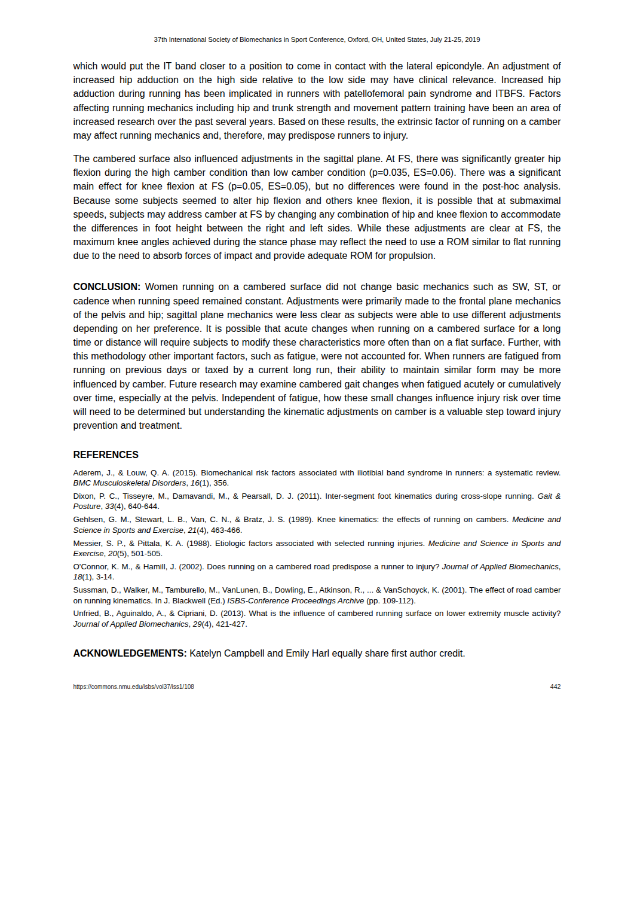37th International Society of Biomechanics in Sport Conference, Oxford, OH, United States, July 21-25, 2019
which would put the IT band closer to a position to come in contact with the lateral epicondyle. An adjustment of increased hip adduction on the high side relative to the low side may have clinical relevance. Increased hip adduction during running has been implicated in runners with patellofemoral pain syndrome and ITBFS. Factors affecting running mechanics including hip and trunk strength and movement pattern training have been an area of increased research over the past several years. Based on these results, the extrinsic factor of running on a camber may affect running mechanics and, therefore, may predispose runners to injury.
The cambered surface also influenced adjustments in the sagittal plane. At FS, there was significantly greater hip flexion during the high camber condition than low camber condition (p=0.035, ES=0.06). There was a significant main effect for knee flexion at FS (p=0.05, ES=0.05), but no differences were found in the post-hoc analysis. Because some subjects seemed to alter hip flexion and others knee flexion, it is possible that at submaximal speeds, subjects may address camber at FS by changing any combination of hip and knee flexion to accommodate the differences in foot height between the right and left sides. While these adjustments are clear at FS, the maximum knee angles achieved during the stance phase may reflect the need to use a ROM similar to flat running due to the need to absorb forces of impact and provide adequate ROM for propulsion.
CONCLUSION: Women running on a cambered surface did not change basic mechanics such as SW, ST, or cadence when running speed remained constant. Adjustments were primarily made to the frontal plane mechanics of the pelvis and hip; sagittal plane mechanics were less clear as subjects were able to use different adjustments depending on her preference. It is possible that acute changes when running on a cambered surface for a long time or distance will require subjects to modify these characteristics more often than on a flat surface. Further, with this methodology other important factors, such as fatigue, were not accounted for. When runners are fatigued from running on previous days or taxed by a current long run, their ability to maintain similar form may be more influenced by camber. Future research may examine cambered gait changes when fatigued acutely or cumulatively over time, especially at the pelvis. Independent of fatigue, how these small changes influence injury risk over time will need to be determined but understanding the kinematic adjustments on camber is a valuable step toward injury prevention and treatment.
REFERENCES
Aderem, J., & Louw, Q. A. (2015). Biomechanical risk factors associated with iliotibial band syndrome in runners: a systematic review. BMC Musculoskeletal Disorders, 16(1), 356.
Dixon, P. C., Tisseyre, M., Damavandi, M., & Pearsall, D. J. (2011). Inter-segment foot kinematics during cross-slope running. Gait & Posture, 33(4), 640-644.
Gehlsen, G. M., Stewart, L. B., Van, C. N., & Bratz, J. S. (1989). Knee kinematics: the effects of running on cambers. Medicine and Science in Sports and Exercise, 21(4), 463-466.
Messier, S. P., & Pittala, K. A. (1988). Etiologic factors associated with selected running injuries. Medicine and Science in Sports and Exercise, 20(5), 501-505.
O'Connor, K. M., & Hamill, J. (2002). Does running on a cambered road predispose a runner to injury? Journal of Applied Biomechanics, 18(1), 3-14.
Sussman, D., Walker, M., Tamburello, M., VanLunen, B., Dowling, E., Atkinson, R., ... & VanSchoyck, K. (2001). The effect of road camber on running kinematics. In J. Blackwell (Ed.) ISBS-Conference Proceedings Archive (pp. 109-112).
Unfried, B., Aguinaldo, A., & Cipriani, D. (2013). What is the influence of cambered running surface on lower extremity muscle activity? Journal of Applied Biomechanics, 29(4), 421-427.
ACKNOWLEDGEMENTS: Katelyn Campbell and Emily Harl equally share first author credit.
https://commons.nmu.edu/isbs/vol37/iss1/108 442